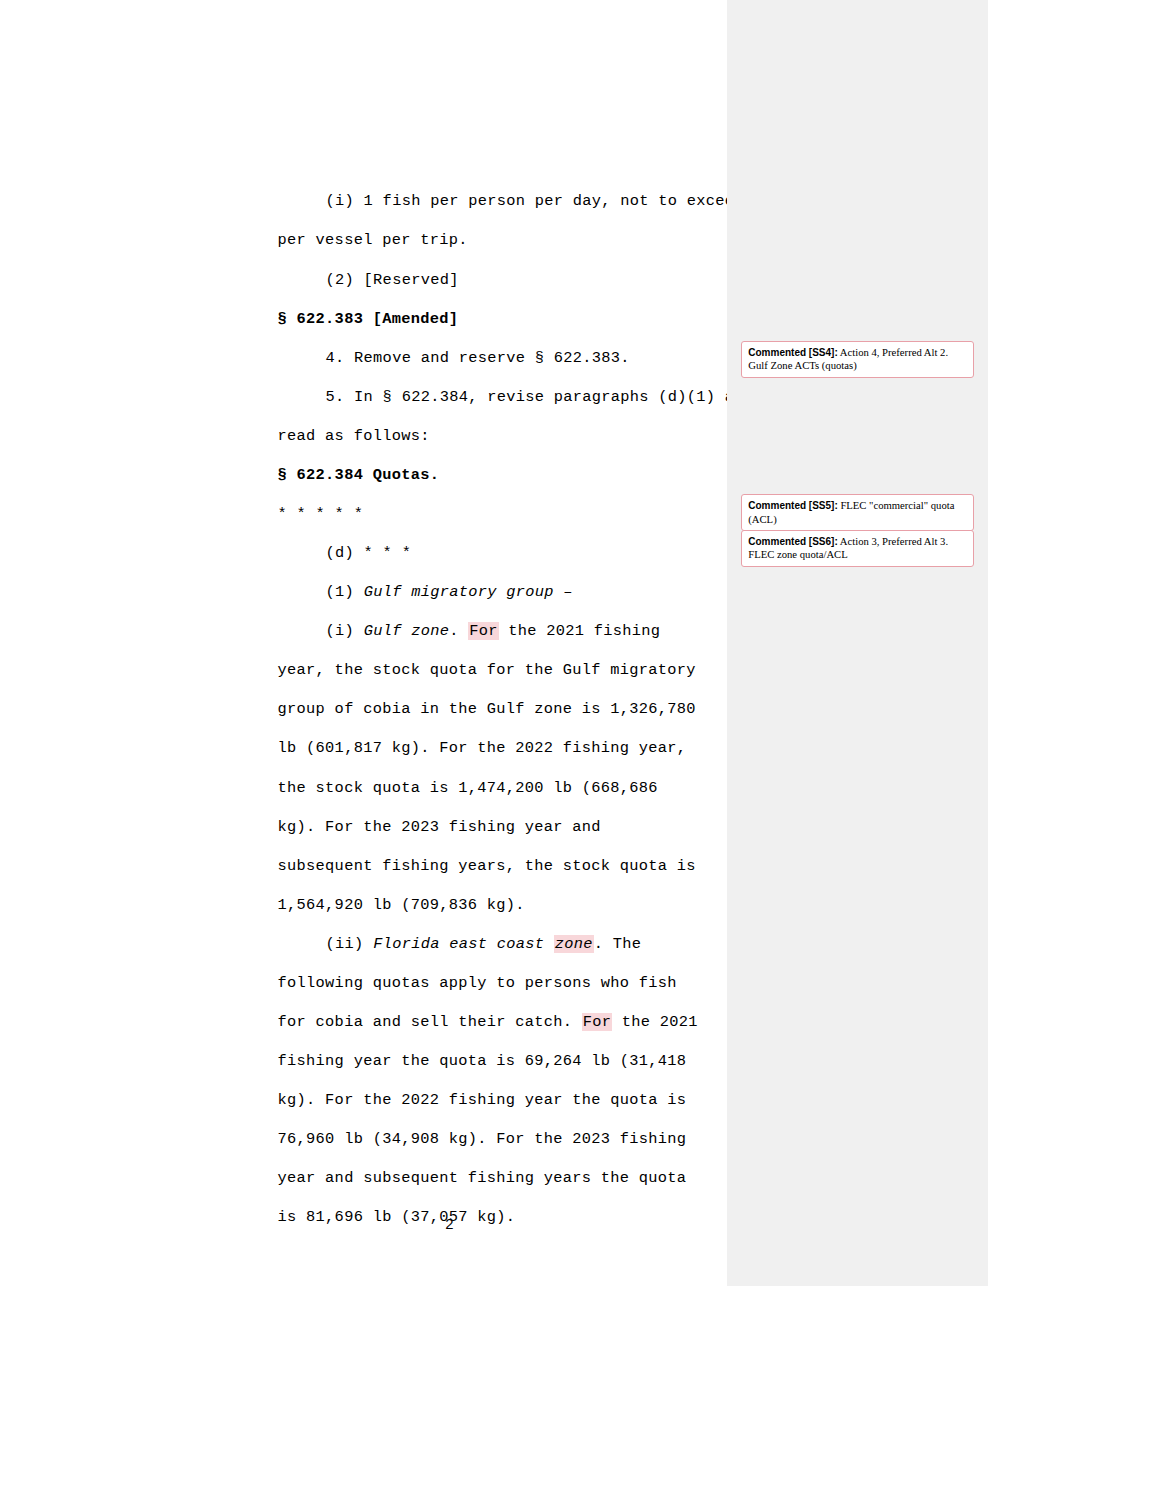(i) 1 fish per person per day, not to exceed 2 fish
per vessel per trip.
(2) [Reserved]
§ 622.383 [Amended]
4. Remove and reserve § 622.383.
5. In § 622.384, revise paragraphs (d)(1) and (e)(2) to
read as follows:
§ 622.384 Quotas.
* * * * *
(d) * * *
(1) Gulf migratory group –
(i) Gulf zone. For the 2021 fishing year, the stock quota for the Gulf migratory group of cobia in the Gulf zone is 1,326,780 lb (601,817 kg). For the 2022 fishing year, the stock quota is 1,474,200 lb (668,686 kg). For the 2023 fishing year and subsequent fishing years, the stock quota is 1,564,920 lb (709,836 kg).
(ii) Florida east coast zone. The following quotas apply to persons who fish for cobia and sell their catch. For the 2021 fishing year the quota is 69,264 lb (31,418 kg). For the 2022 fishing year the quota is 76,960 lb (34,908 kg). For the 2023 fishing year and subsequent fishing years the quota is 81,696 lb (37,057 kg).
2
Commented [SS4]: Action 4, Preferred Alt 2. Gulf Zone ACTs (quotas)
Commented [SS5]: FLEC "commercial" quota (ACL)
Commented [SS6]: Action 3, Preferred Alt 3. FLEC zone quota/ACL